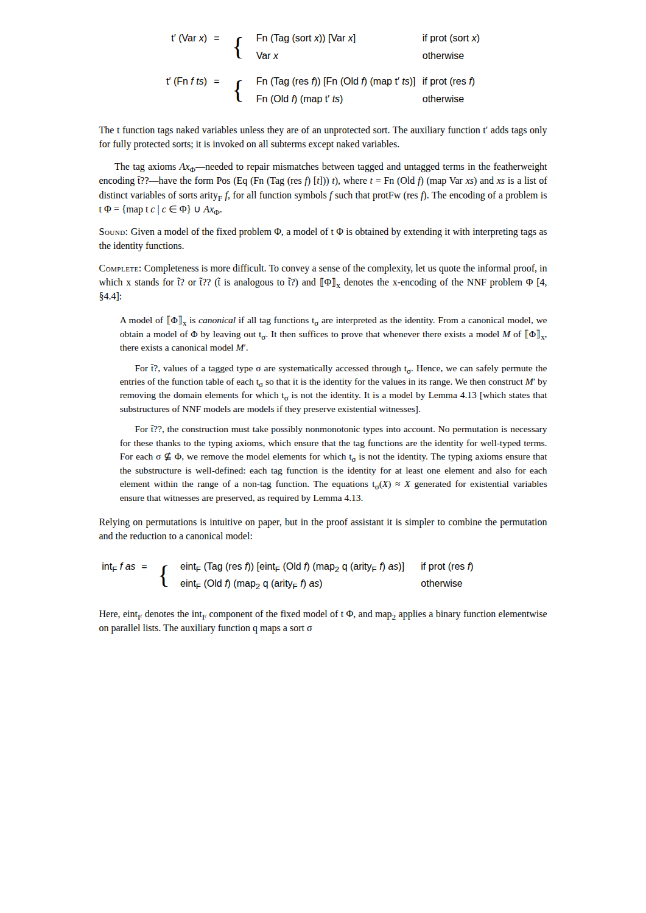| t′ (Var x ) | = | { | Fn (Tag (sort x )) [Var x ] | if prot (sort x ) |
| | | Var x | otherwise |
| t′ (Fn f ts ) | = | { | Fn (Tag (res f )) [Fn (Old f ) (map t′ ts )] | if prot (res f ) |
| | | Fn (Old f ) (map t′ ts ) | otherwise |
The t function tags naked variables unless they are of an unprotected sort. The auxiliary function t′ adds tags only for fully protected sorts; it is invoked on all subterms except naked variables.
The tag axioms AxΦ—needed to repair mismatches between tagged and untagged terms in the featherweight encoding t̃??—have the form Pos (Eq (Fn (Tag (res f) [t])) t), where t = Fn (Old f) (map Var xs) and xs is a list of distinct variables of sorts arityF f, for all function symbols f such that protFw (res f). The encoding of a problem is t Φ = {map t c | c ∈ Φ} ∪ AxΦ.
Sound: Given a model of the fixed problem Φ, a model of t Φ is obtained by extending it with interpreting tags as the identity functions.
Complete: Completeness is more difficult. To convey a sense of the complexity, let us quote the informal proof, in which x stands for t̃? or t̃?? (t̃ is analogous to t̃?) and ⟦Φ⟧x denotes the x-encoding of the NNF problem Φ [4, §4.4]:
A model of ⟦Φ⟧x is canonical if all tag functions tσ are interpreted as the identity. From a canonical model, we obtain a model of Φ by leaving out tσ. It then suffices to prove that whenever there exists a model M of ⟦Φ⟧x, there exists a canonical model M′.
For t̃?, values of a tagged type σ are systematically accessed through tσ. Hence, we can safely permute the entries of the function table of each tσ so that it is the identity for the values in its range. We then construct M′ by removing the domain elements for which tσ is not the identity. It is a model by Lemma 4.13 [which states that substructures of NNF models are models if they preserve existential witnesses].
For t̃??, the construction must take possibly nonmonotonic types into account. No permutation is necessary for these thanks to the typing axioms, which ensure that the tag functions are the identity for well-typed terms. For each σ ⊈ Φ, we remove the model elements for which tσ is not the identity. The typing axioms ensure that the substructure is well-defined: each tag function is the identity for at least one element and also for each element within the range of a non-tag function. The equations tσ(X) ≈ X generated for existential variables ensure that witnesses are preserved, as required by Lemma 4.13.
Relying on permutations is intuitive on paper, but in the proof assistant it is simpler to combine the permutation and the reduction to a canonical model:
| int F f as | = | { | eint F (Tag (res f )) [eint F (Old f ) (map 2 q (arity F f ) as )] | if prot (res f ) |
| | | eint F (Old f ) (map 2 q (arity F f ) as ) | otherwise |
Here, eintF denotes the intF component of the fixed model of t Φ, and map2 applies a binary function elementwise on parallel lists. The auxiliary function q maps a sort σ